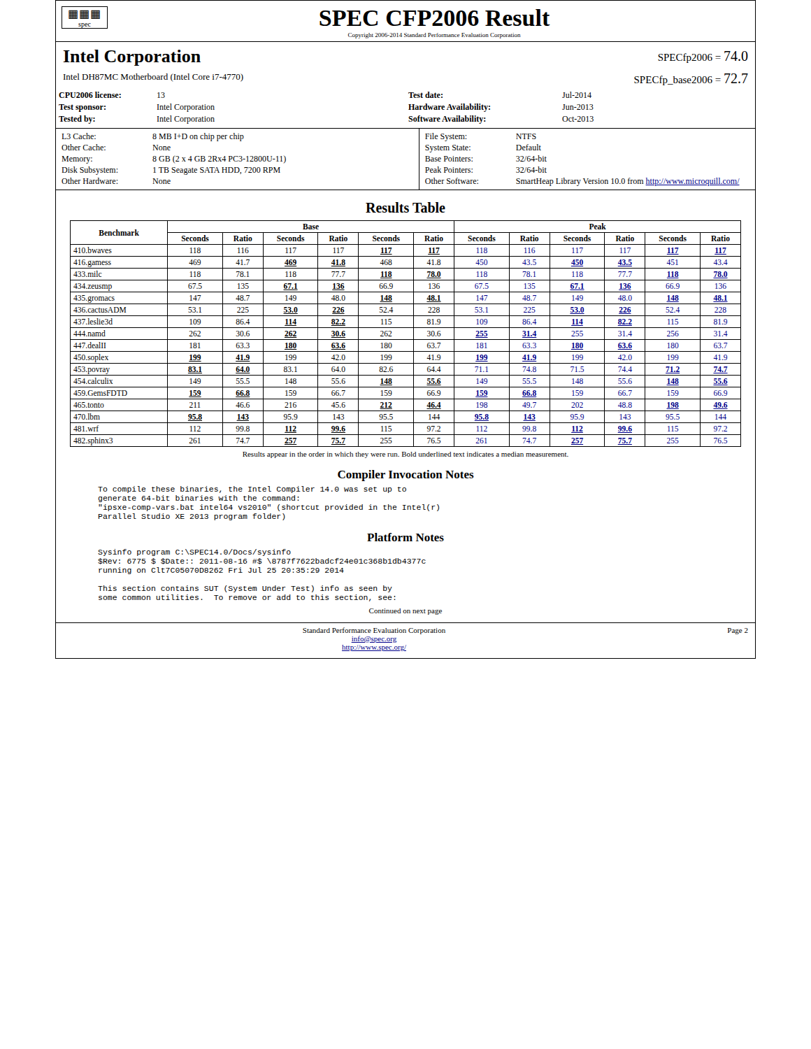▦▦▦
spec
SPEC CFP2006 Result
Copyright 2006-2014 Standard Performance Evaluation Corporation
Intel Corporation
Intel DH87MC Motherboard (Intel Core i7-4770)
SPECfp2006 = 74.0
SPECfp_base2006 = 72.7
| CPU2006 license: | 13 | Test date: | Jul-2014 |
| Test sponsor: | Intel Corporation | Hardware Availability: | Jun-2013 |
| Tested by: | Intel Corporation | Software Availability: | Oct-2013 |
L3 Cache:
8 MB I+D on chip per chip
Other Cache:
None
Memory:
8 GB (2 x 4 GB 2Rx4 PC3-12800U-11)
Disk Subsystem:
1 TB Seagate SATA HDD, 7200 RPM
Other Hardware:
None
File System:
NTFS
System State:
Default
Base Pointers:
32/64-bit
Peak Pointers:
32/64-bit
Other Software:
SmartHeap Library Version 10.0 from http://www.microquill.com/
Results Table
| Benchmark | Base | Peak |
| --- | --- | --- |
| Seconds | Ratio | Seconds | Ratio | Seconds | Ratio | Seconds | Ratio | Seconds | Ratio | Seconds | Ratio |
| 410.bwaves | 118 | 116 | 117 | 117 | 117 | 117 | 118 | 116 | 117 | 117 | 117 | 117 |
| 416.gamess | 469 | 41.7 | 469 | 41.8 | 468 | 41.8 | 450 | 43.5 | 450 | 43.5 | 451 | 43.4 |
| 433.milc | 118 | 78.1 | 118 | 77.7 | 118 | 78.0 | 118 | 78.1 | 118 | 77.7 | 118 | 78.0 |
| 434.zeusmp | 67.5 | 135 | 67.1 | 136 | 66.9 | 136 | 67.5 | 135 | 67.1 | 136 | 66.9 | 136 |
| 435.gromacs | 147 | 48.7 | 149 | 48.0 | 148 | 48.1 | 147 | 48.7 | 149 | 48.0 | 148 | 48.1 |
| 436.cactusADM | 53.1 | 225 | 53.0 | 226 | 52.4 | 228 | 53.1 | 225 | 53.0 | 226 | 52.4 | 228 |
| 437.leslie3d | 109 | 86.4 | 114 | 82.2 | 115 | 81.9 | 109 | 86.4 | 114 | 82.2 | 115 | 81.9 |
| 444.namd | 262 | 30.6 | 262 | 30.6 | 262 | 30.6 | 255 | 31.4 | 255 | 31.4 | 256 | 31.4 |
| 447.dealII | 181 | 63.3 | 180 | 63.6 | 180 | 63.7 | 181 | 63.3 | 180 | 63.6 | 180 | 63.7 |
| 450.soplex | 199 | 41.9 | 199 | 42.0 | 199 | 41.9 | 199 | 41.9 | 199 | 42.0 | 199 | 41.9 |
| 453.povray | 83.1 | 64.0 | 83.1 | 64.0 | 82.6 | 64.4 | 71.1 | 74.8 | 71.5 | 74.4 | 71.2 | 74.7 |
| 454.calculix | 149 | 55.5 | 148 | 55.6 | 148 | 55.6 | 149 | 55.5 | 148 | 55.6 | 148 | 55.6 |
| 459.GemsFDTD | 159 | 66.8 | 159 | 66.7 | 159 | 66.9 | 159 | 66.8 | 159 | 66.7 | 159 | 66.9 |
| 465.tonto | 211 | 46.6 | 216 | 45.6 | 212 | 46.4 | 198 | 49.7 | 202 | 48.8 | 198 | 49.6 |
| 470.lbm | 95.8 | 143 | 95.9 | 143 | 95.5 | 144 | 95.8 | 143 | 95.9 | 143 | 95.5 | 144 |
| 481.wrf | 112 | 99.8 | 112 | 99.6 | 115 | 97.2 | 112 | 99.8 | 112 | 99.6 | 115 | 97.2 |
| 482.sphinx3 | 261 | 74.7 | 257 | 75.7 | 255 | 76.5 | 261 | 74.7 | 257 | 75.7 | 255 | 76.5 |
Results appear in the order in which they were run. Bold underlined text indicates a median measurement.
Compiler Invocation Notes
To compile these binaries, the Intel Compiler 14.0 was set up to
generate 64-bit binaries with the command:
"ipsxe-comp-vars.bat intel64 vs2010" (shortcut provided in the Intel(r)
Parallel Studio XE 2013 program folder)
Platform Notes
Sysinfo program C:\SPEC14.0/Docs/sysinfo
$Rev: 6775 $ $Date:: 2011-08-16 #$ \8787f7622badcf24e01c368b1db4377c
running on Clt7C05070D8262 Fri Jul 25 20:35:29 2014

This section contains SUT (System Under Test) info as seen by
some common utilities.  To remove or add to this section, see:
Continued on next page
Standard Performance Evaluation Corporation
info@spec.org
http://www.spec.org/
Page 2